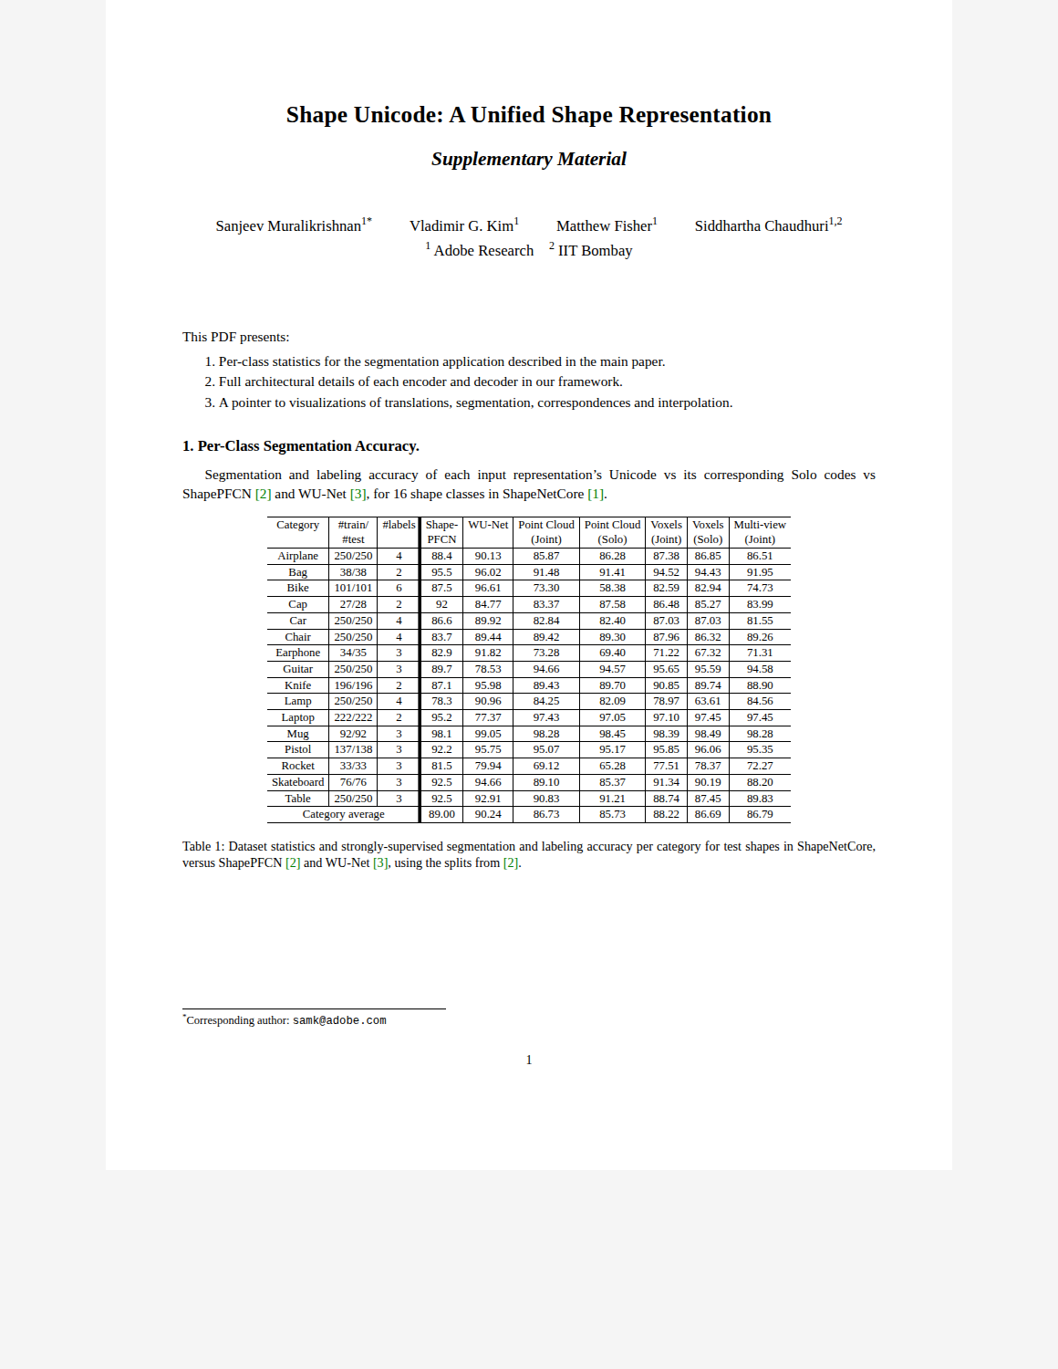Shape Unicode: A Unified Shape Representation
Supplementary Material
Sanjeev Muralikrishnan1* Vladimir G. Kim1 Matthew Fisher1 Siddhartha Chaudhuri1,2 1 Adobe Research 2 IIT Bombay
This PDF presents:
Per-class statistics for the segmentation application described in the main paper.
Full architectural details of each encoder and decoder in our framework.
A pointer to visualizations of translations, segmentation, correspondences and interpolation.
1. Per-Class Segmentation Accuracy.
Segmentation and labeling accuracy of each input representation’s Unicode vs its corresponding Solo codes vs ShapePFCN [2] and WU-Net [3], for 16 shape classes in ShapeNetCore [1].
| Category | #train/ | #labels | Shape- | WU-Net | Point Cloud | Point Cloud | Voxels | Voxels | Multi-view |
| --- | --- | --- | --- | --- | --- | --- | --- | --- | --- |
| | #test | | PFCN | | (Joint) | (Solo) | (Joint) | (Solo) | (Joint) |
| Airplane | 250/250 | 4 | 88.4 | 90.13 | 85.87 | 86.28 | 87.38 | 86.85 | 86.51 |
| Bag | 38/38 | 2 | 95.5 | 96.02 | 91.48 | 91.41 | 94.52 | 94.43 | 91.95 |
| Bike | 101/101 | 6 | 87.5 | 96.61 | 73.30 | 58.38 | 82.59 | 82.94 | 74.73 |
| Cap | 27/28 | 2 | 92 | 84.77 | 83.37 | 87.58 | 86.48 | 85.27 | 83.99 |
| Car | 250/250 | 4 | 86.6 | 89.92 | 82.84 | 82.40 | 87.03 | 87.03 | 81.55 |
| Chair | 250/250 | 4 | 83.7 | 89.44 | 89.42 | 89.30 | 87.96 | 86.32 | 89.26 |
| Earphone | 34/35 | 3 | 82.9 | 91.82 | 73.28 | 69.40 | 71.22 | 67.32 | 71.31 |
| Guitar | 250/250 | 3 | 89.7 | 78.53 | 94.66 | 94.57 | 95.65 | 95.59 | 94.58 |
| Knife | 196/196 | 2 | 87.1 | 95.98 | 89.43 | 89.70 | 90.85 | 89.74 | 88.90 |
| Lamp | 250/250 | 4 | 78.3 | 90.96 | 84.25 | 82.09 | 78.97 | 63.61 | 84.56 |
| Laptop | 222/222 | 2 | 95.2 | 77.37 | 97.43 | 97.05 | 97.10 | 97.45 | 97.45 |
| Mug | 92/92 | 3 | 98.1 | 99.05 | 98.28 | 98.45 | 98.39 | 98.49 | 98.28 |
| Pistol | 137/138 | 3 | 92.2 | 95.75 | 95.07 | 95.17 | 95.85 | 96.06 | 95.35 |
| Rocket | 33/33 | 3 | 81.5 | 79.94 | 69.12 | 65.28 | 77.51 | 78.37 | 72.27 |
| Skateboard | 76/76 | 3 | 92.5 | 94.66 | 89.10 | 85.37 | 91.34 | 90.19 | 88.20 |
| Table | 250/250 | 3 | 92.5 | 92.91 | 90.83 | 91.21 | 88.74 | 87.45 | 89.83 |
| Category average | 89.00 | 90.24 | 86.73 | 85.73 | 88.22 | 86.69 | 86.79 |
Table 1: Dataset statistics and strongly-supervised segmentation and labeling accuracy per category for test shapes in ShapeNetCore, versus ShapePFCN [2] and WU-Net [3], using the splits from [2].
*Corresponding author: samk@adobe.com
1
[1]